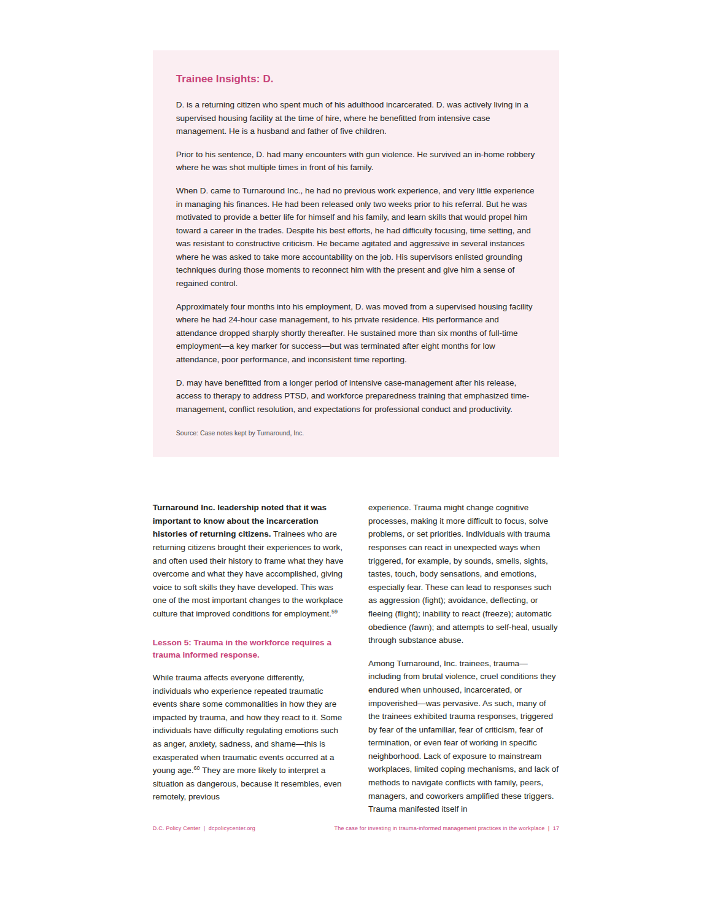Trainee Insights: D.
D. is a returning citizen who spent much of his adulthood incarcerated. D. was actively living in a supervised housing facility at the time of hire, where he benefitted from intensive case management. He is a husband and father of five children.
Prior to his sentence, D. had many encounters with gun violence. He survived an in-home robbery where he was shot multiple times in front of his family.
When D. came to Turnaround Inc., he had no previous work experience, and very little experience in managing his finances. He had been released only two weeks prior to his referral. But he was motivated to provide a better life for himself and his family, and learn skills that would propel him toward a career in the trades. Despite his best efforts, he had difficulty focusing, time setting, and was resistant to constructive criticism. He became agitated and aggressive in several instances where he was asked to take more accountability on the job. His supervisors enlisted grounding techniques during those moments to reconnect him with the present and give him a sense of regained control.
Approximately four months into his employment, D. was moved from a supervised housing facility where he had 24-hour case management, to his private residence. His performance and attendance dropped sharply shortly thereafter. He sustained more than six months of full-time employment—a key marker for success—but was terminated after eight months for low attendance, poor performance, and inconsistent time reporting.
D. may have benefitted from a longer period of intensive case-management after his release, access to therapy to address PTSD, and workforce preparedness training that emphasized time-management, conflict resolution, and expectations for professional conduct and productivity.
Source: Case notes kept by Turnaround, Inc.
Turnaround Inc. leadership noted that it was important to know about the incarceration histories of returning citizens. Trainees who are returning citizens brought their experiences to work, and often used their history to frame what they have overcome and what they have accomplished, giving voice to soft skills they have developed. This was one of the most important changes to the workplace culture that improved conditions for employment.59
Lesson 5: Trauma in the workforce requires a trauma informed response.
While trauma affects everyone differently, individuals who experience repeated traumatic events share some commonalities in how they are impacted by trauma, and how they react to it. Some individuals have difficulty regulating emotions such as anger, anxiety, sadness, and shame—this is exasperated when traumatic events occurred at a young age.60 They are more likely to interpret a situation as dangerous, because it resembles, even remotely, previous
experience. Trauma might change cognitive processes, making it more difficult to focus, solve problems, or set priorities. Individuals with trauma responses can react in unexpected ways when triggered, for example, by sounds, smells, sights, tastes, touch, body sensations, and emotions, especially fear. These can lead to responses such as aggression (fight); avoidance, deflecting, or fleeing (flight); inability to react (freeze); automatic obedience (fawn); and attempts to self-heal, usually through substance abuse.
Among Turnaround, Inc. trainees, trauma—including from brutal violence, cruel conditions they endured when unhoused, incarcerated, or impoverished—was pervasive. As such, many of the trainees exhibited trauma responses, triggered by fear of the unfamiliar, fear of criticism, fear of termination, or even fear of working in specific neighborhood. Lack of exposure to mainstream workplaces, limited coping mechanisms, and lack of methods to navigate conflicts with family, peers, managers, and coworkers amplified these triggers. Trauma manifested itself in
D.C. Policy Center | dcpolicycenter.org
The case for investing in trauma-informed management practices in the workplace | 17